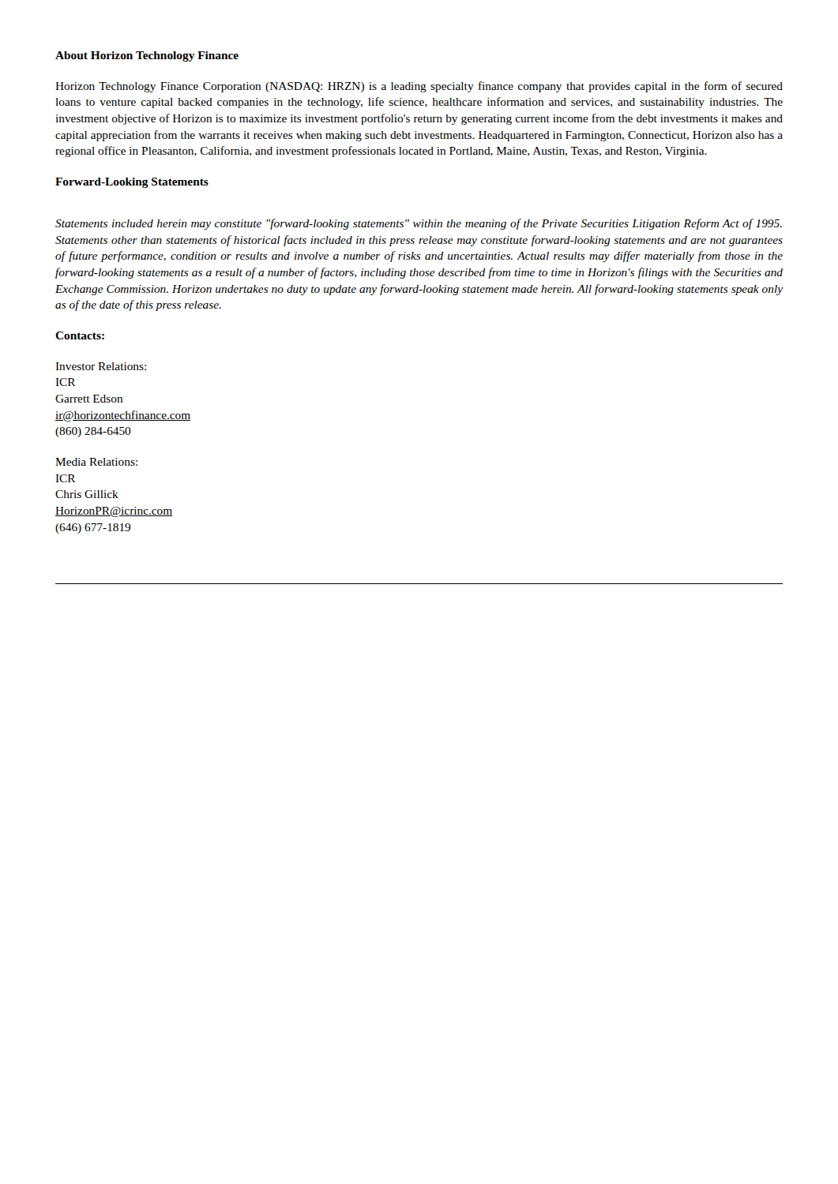About Horizon Technology Finance
Horizon Technology Finance Corporation (NASDAQ: HRZN) is a leading specialty finance company that provides capital in the form of secured loans to venture capital backed companies in the technology, life science, healthcare information and services, and sustainability industries. The investment objective of Horizon is to maximize its investment portfolio's return by generating current income from the debt investments it makes and capital appreciation from the warrants it receives when making such debt investments. Headquartered in Farmington, Connecticut, Horizon also has a regional office in Pleasanton, California, and investment professionals located in Portland, Maine, Austin, Texas, and Reston, Virginia.
Forward-Looking Statements
Statements included herein may constitute "forward-looking statements" within the meaning of the Private Securities Litigation Reform Act of 1995. Statements other than statements of historical facts included in this press release may constitute forward-looking statements and are not guarantees of future performance, condition or results and involve a number of risks and uncertainties. Actual results may differ materially from those in the forward-looking statements as a result of a number of factors, including those described from time to time in Horizon's filings with the Securities and Exchange Commission. Horizon undertakes no duty to update any forward-looking statement made herein. All forward-looking statements speak only as of the date of this press release.
Contacts:
Investor Relations:
ICR
Garrett Edson
ir@horizontechfinance.com
(860) 284-6450
Media Relations:
ICR
Chris Gillick
HorizonPR@icrinc.com
(646) 677-1819